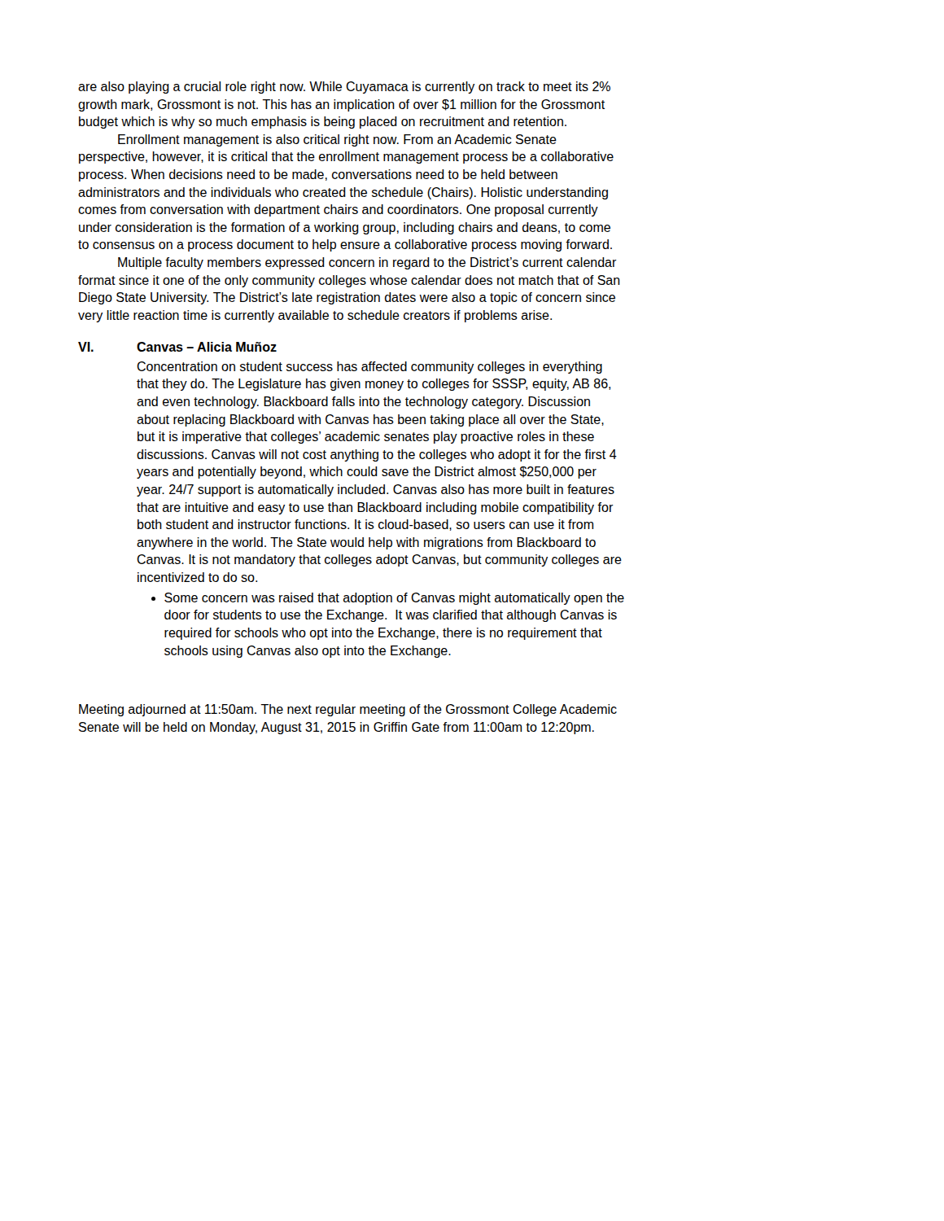are also playing a crucial role right now. While Cuyamaca is currently on track to meet its 2% growth mark, Grossmont is not. This has an implication of over $1 million for the Grossmont budget which is why so much emphasis is being placed on recruitment and retention.
Enrollment management is also critical right now. From an Academic Senate perspective, however, it is critical that the enrollment management process be a collaborative process. When decisions need to be made, conversations need to be held between administrators and the individuals who created the schedule (Chairs). Holistic understanding comes from conversation with department chairs and coordinators. One proposal currently under consideration is the formation of a working group, including chairs and deans, to come to consensus on a process document to help ensure a collaborative process moving forward.
Multiple faculty members expressed concern in regard to the District’s current calendar format since it one of the only community colleges whose calendar does not match that of San Diego State University. The District’s late registration dates were also a topic of concern since very little reaction time is currently available to schedule creators if problems arise.
VI. Canvas – Alicia Muñoz
Concentration on student success has affected community colleges in everything that they do. The Legislature has given money to colleges for SSSP, equity, AB 86, and even technology. Blackboard falls into the technology category. Discussion about replacing Blackboard with Canvas has been taking place all over the State, but it is imperative that colleges’ academic senates play proactive roles in these discussions. Canvas will not cost anything to the colleges who adopt it for the first 4 years and potentially beyond, which could save the District almost $250,000 per year. 24/7 support is automatically included. Canvas also has more built in features that are intuitive and easy to use than Blackboard including mobile compatibility for both student and instructor functions. It is cloud-based, so users can use it from anywhere in the world. The State would help with migrations from Blackboard to Canvas. It is not mandatory that colleges adopt Canvas, but community colleges are incentivized to do so.
Some concern was raised that adoption of Canvas might automatically open the door for students to use the Exchange. It was clarified that although Canvas is required for schools who opt into the Exchange, there is no requirement that schools using Canvas also opt into the Exchange.
Meeting adjourned at 11:50am. The next regular meeting of the Grossmont College Academic Senate will be held on Monday, August 31, 2015 in Griffin Gate from 11:00am to 12:20pm.